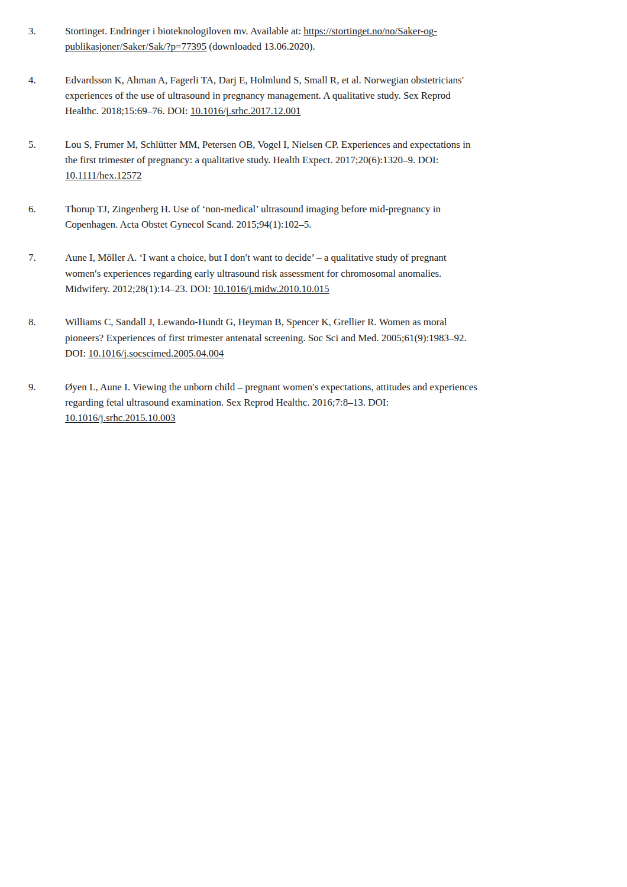3. Stortinget. Endringer i bioteknologiloven mv. Available at: https://stortinget.no/no/Saker-og-publikasjoner/Saker/Sak/?p=77395 (downloaded 13.06.2020).
4. Edvardsson K, Ahman A, Fagerli TA, Darj E, Holmlund S, Small R, et al. Norwegian obstetricians′ experiences of the use of ultrasound in pregnancy management. A qualitative study. Sex Reprod Healthc. 2018;15:69–76. DOI: 10.1016/j.srhc.2017.12.001
5. Lou S, Frumer M, Schlütter MM, Petersen OB, Vogel I, Nielsen CP. Experiences and expectations in the first trimester of pregnancy: a qualitative study. Health Expect. 2017;20(6):1320–9. DOI: 10.1111/hex.12572
6. Thorup TJ, Zingenberg H. Use of ‘non-medical’ ultrasound imaging before mid-pregnancy in Copenhagen. Acta Obstet Gynecol Scand. 2015;94(1):102–5.
7. Aune I, Möller A. ‘I want a choice, but I don′t want to decide’ – a qualitative study of pregnant women′s experiences regarding early ultrasound risk assessment for chromosomal anomalies. Midwifery. 2012;28(1):14–23. DOI: 10.1016/j.midw.2010.10.015
8. Williams C, Sandall J, Lewando-Hundt G, Heyman B, Spencer K, Grellier R. Women as moral pioneers? Experiences of first trimester antenatal screening. Soc Sci and Med. 2005;61(9):1983–92. DOI: 10.1016/j.socscimed.2005.04.004
9. Øyen L, Aune I. Viewing the unborn child – pregnant women′s expectations, attitudes and experiences regarding fetal ultrasound examination. Sex Reprod Healthc. 2016;7:8–13. DOI: 10.1016/j.srhc.2015.10.003